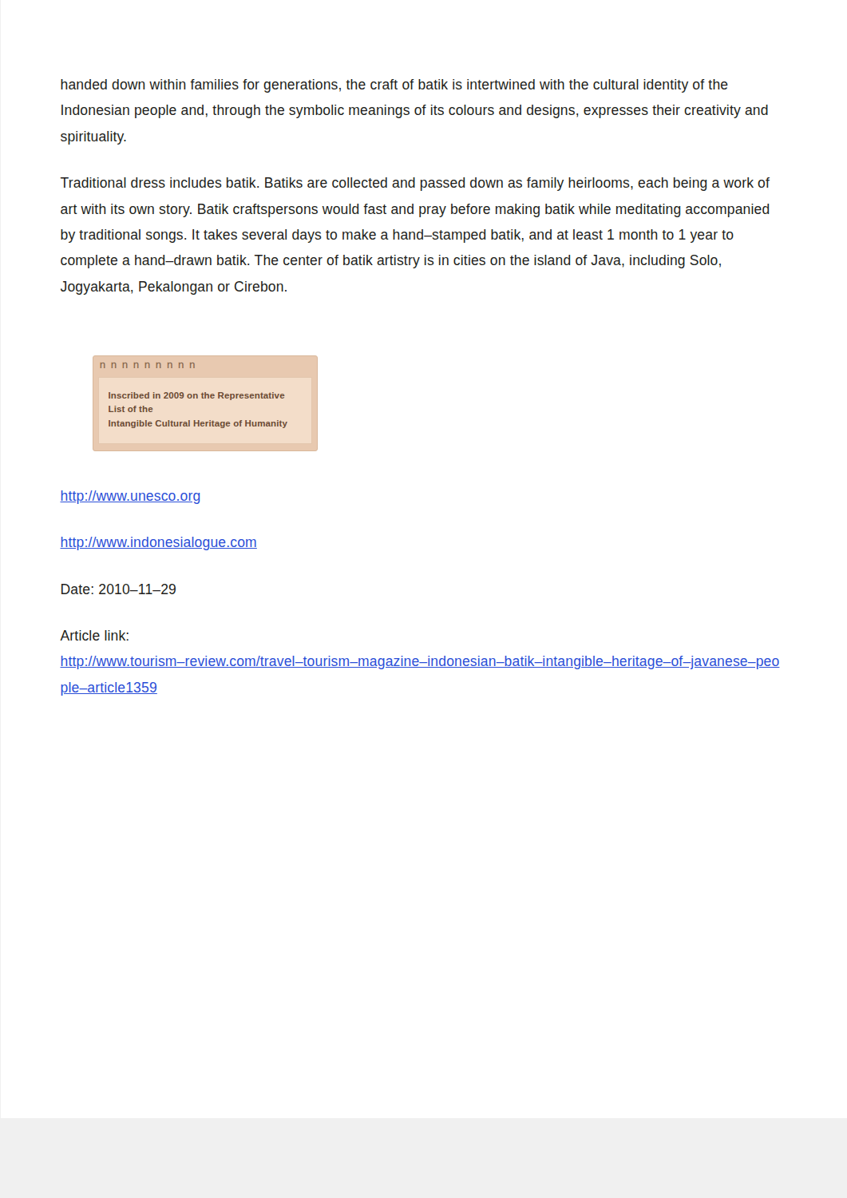handed down within families for generations, the craft of batik is intertwined with the cultural identity of the Indonesian people and, through the symbolic meanings of its colours and designs, expresses their creativity and spirituality.
Traditional dress includes batik. Batiks are collected and passed down as family heirlooms, each being a work of art with its own story. Batik craftspersons would fast and pray before making batik while meditating accompanied by traditional songs. It takes several days to make a hand–stamped batik, and at least 1 month to 1 year to complete a hand–drawn batik. The center of batik artistry is in cities on the island of Java, including Solo, Jogyakarta, Pekalongan or Cirebon.
ⁿⁿⁿⁿⁿⁿⁿⁿⁿ
Inscribed in 2009 on the Representative List of the
Intangible Cultural Heritage of Humanity
http://www.unesco.org
http://www.indonesialogue.com
Date: 2010–11–29
Article link:
http://www.tourism–review.com/travel–tourism–magazine–indonesian–batik–intangible–heritage–of–javanese–people–article1359